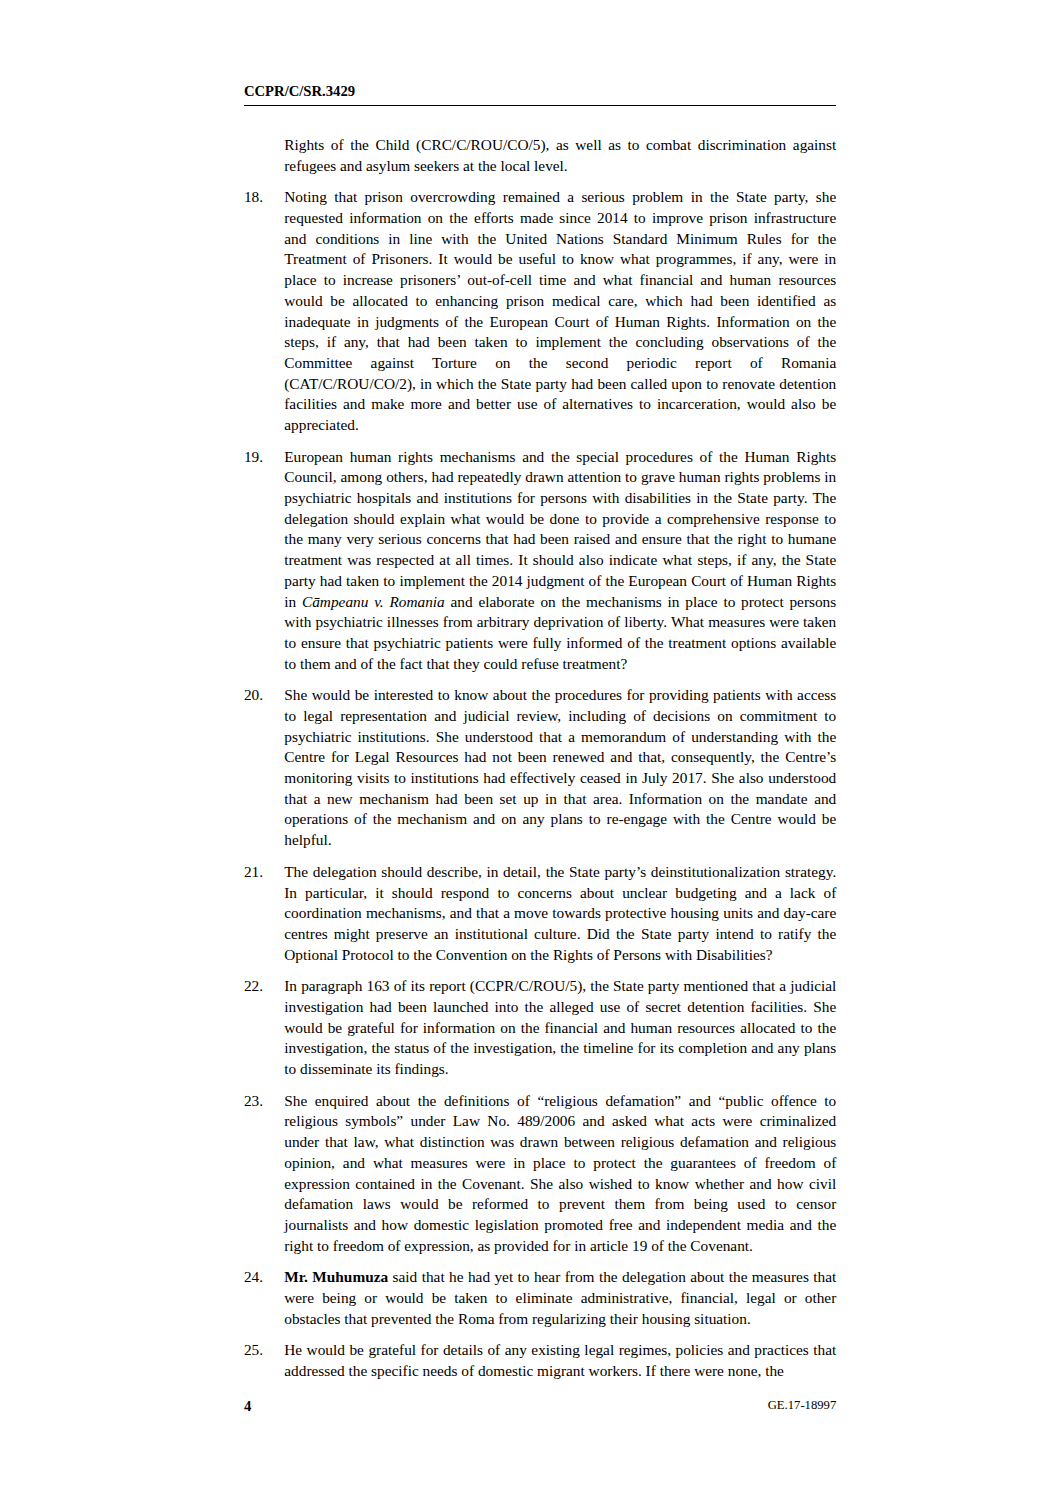CCPR/C/SR.3429
Rights of the Child (CRC/C/ROU/CO/5), as well as to combat discrimination against refugees and asylum seekers at the local level.
18. Noting that prison overcrowding remained a serious problem in the State party, she requested information on the efforts made since 2014 to improve prison infrastructure and conditions in line with the United Nations Standard Minimum Rules for the Treatment of Prisoners. It would be useful to know what programmes, if any, were in place to increase prisoners’ out-of-cell time and what financial and human resources would be allocated to enhancing prison medical care, which had been identified as inadequate in judgments of the European Court of Human Rights. Information on the steps, if any, that had been taken to implement the concluding observations of the Committee against Torture on the second periodic report of Romania (CAT/C/ROU/CO/2), in which the State party had been called upon to renovate detention facilities and make more and better use of alternatives to incarceration, would also be appreciated.
19. European human rights mechanisms and the special procedures of the Human Rights Council, among others, had repeatedly drawn attention to grave human rights problems in psychiatric hospitals and institutions for persons with disabilities in the State party. The delegation should explain what would be done to provide a comprehensive response to the many very serious concerns that had been raised and ensure that the right to humane treatment was respected at all times. It should also indicate what steps, if any, the State party had taken to implement the 2014 judgment of the European Court of Human Rights in Cāmpeanu v. Romania and elaborate on the mechanisms in place to protect persons with psychiatric illnesses from arbitrary deprivation of liberty. What measures were taken to ensure that psychiatric patients were fully informed of the treatment options available to them and of the fact that they could refuse treatment?
20. She would be interested to know about the procedures for providing patients with access to legal representation and judicial review, including of decisions on commitment to psychiatric institutions. She understood that a memorandum of understanding with the Centre for Legal Resources had not been renewed and that, consequently, the Centre’s monitoring visits to institutions had effectively ceased in July 2017. She also understood that a new mechanism had been set up in that area. Information on the mandate and operations of the mechanism and on any plans to re-engage with the Centre would be helpful.
21. The delegation should describe, in detail, the State party’s deinstitutionalization strategy. In particular, it should respond to concerns about unclear budgeting and a lack of coordination mechanisms, and that a move towards protective housing units and day-care centres might preserve an institutional culture. Did the State party intend to ratify the Optional Protocol to the Convention on the Rights of Persons with Disabilities?
22. In paragraph 163 of its report (CCPR/C/ROU/5), the State party mentioned that a judicial investigation had been launched into the alleged use of secret detention facilities. She would be grateful for information on the financial and human resources allocated to the investigation, the status of the investigation, the timeline for its completion and any plans to disseminate its findings.
23. She enquired about the definitions of “religious defamation” and “public offence to religious symbols” under Law No. 489/2006 and asked what acts were criminalized under that law, what distinction was drawn between religious defamation and religious opinion, and what measures were in place to protect the guarantees of freedom of expression contained in the Covenant. She also wished to know whether and how civil defamation laws would be reformed to prevent them from being used to censor journalists and how domestic legislation promoted free and independent media and the right to freedom of expression, as provided for in article 19 of the Covenant.
24. Mr. Muhumuza said that he had yet to hear from the delegation about the measures that were being or would be taken to eliminate administrative, financial, legal or other obstacles that prevented the Roma from regularizing their housing situation.
25. He would be grateful for details of any existing legal regimes, policies and practices that addressed the specific needs of domestic migrant workers. If there were none, the
4 GE.17-18997